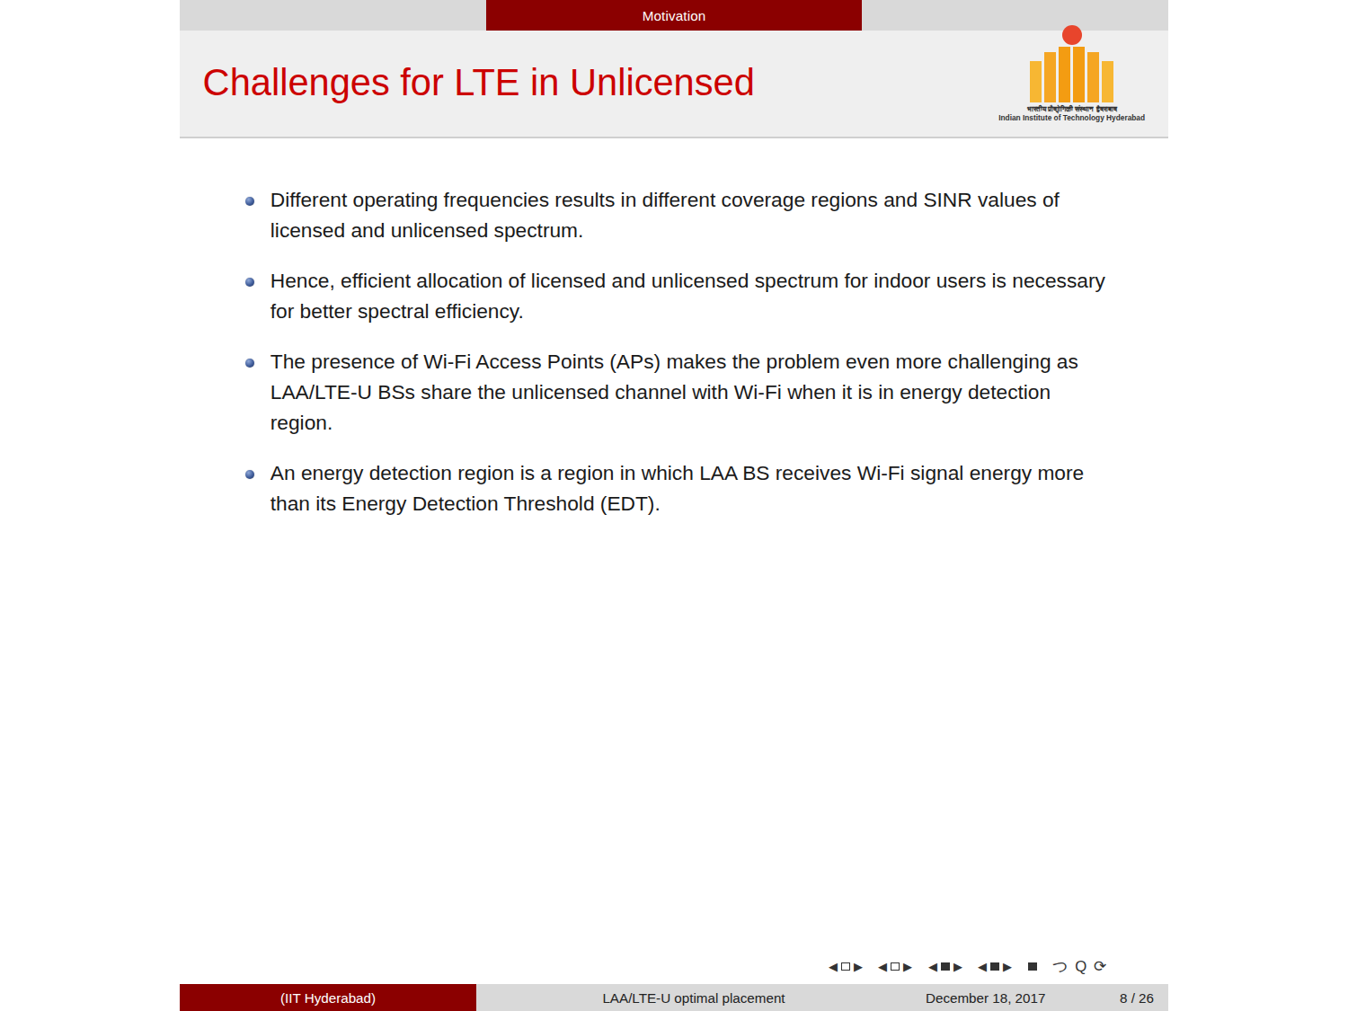Motivation
Challenges for LTE in Unlicensed
भारतीय प्रौद्योगिकी संस्थान हैदराबाद
Indian Institute of Technology Hyderabad
Different operating frequencies results in different coverage regions and SINR values of licensed and unlicensed spectrum.
Hence, efficient allocation of licensed and unlicensed spectrum for indoor users is necessary for better spectral efficiency.
The presence of Wi-Fi Access Points (APs) makes the problem even more challenging as LAA/LTE-U BSs share the unlicensed channel with Wi-Fi when it is in energy detection region.
An energy detection region is a region in which LAA BS receives Wi-Fi signal energy more than its Energy Detection Threshold (EDT).
◀ ▶ ◀ ▶ ◀ ▶ ◀ ▶ つ Q ⟳
(IIT Hyderabad)
LAA/LTE-U optimal placement
December 18, 20178 / 26